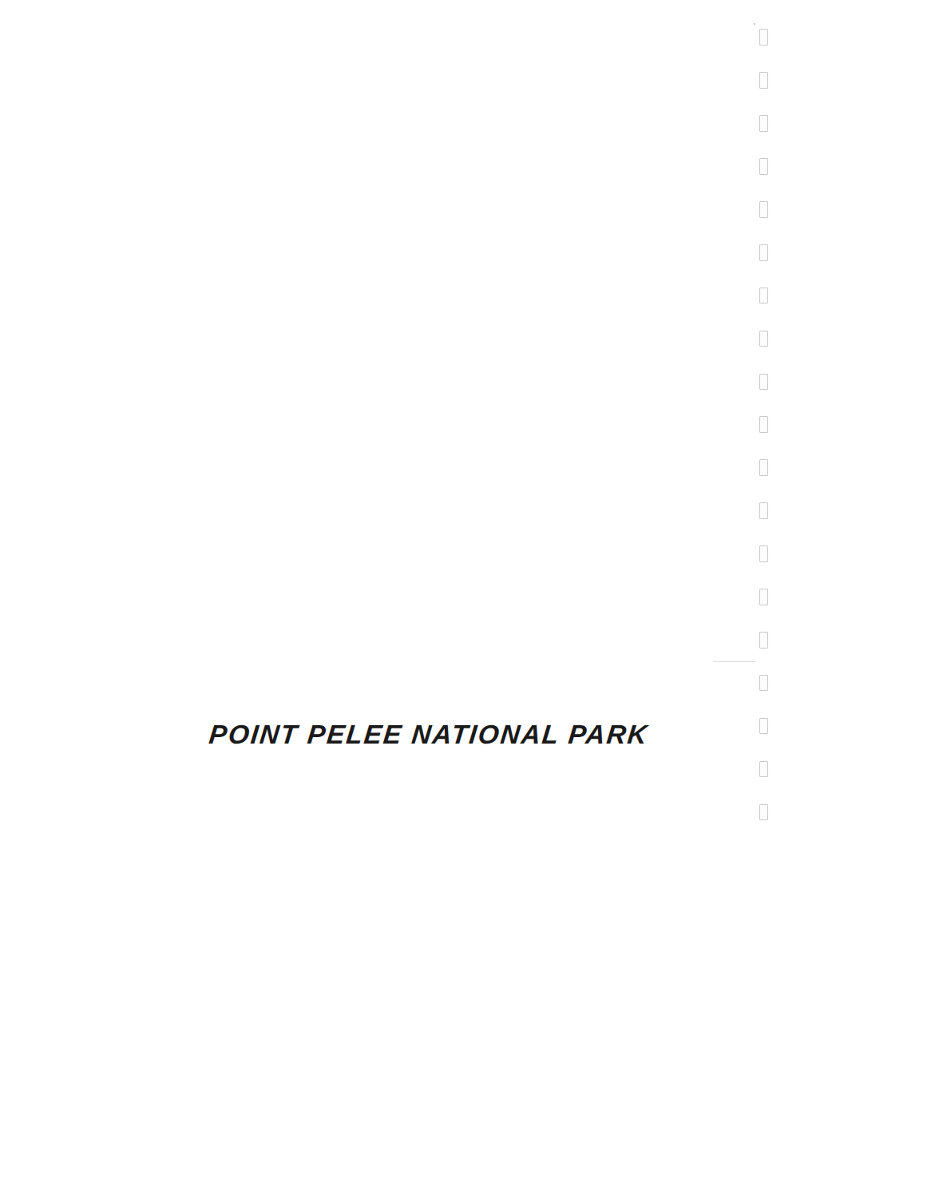POINT PELEE NATIONAL PARK